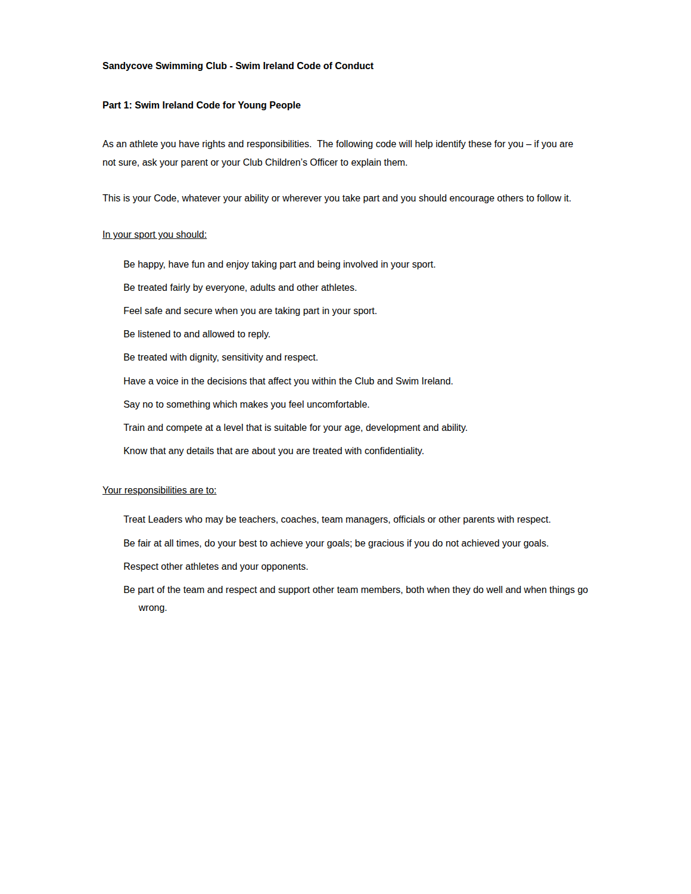Sandycove Swimming Club - Swim Ireland Code of Conduct
Part 1: Swim Ireland Code for Young People
As an athlete you have rights and responsibilities. The following code will help identify these for you – if you are not sure, ask your parent or your Club Children’s Officer to explain them.
This is your Code, whatever your ability or wherever you take part and you should encourage others to follow it.
In your sport you should:
Be happy, have fun and enjoy taking part and being involved in your sport.
Be treated fairly by everyone, adults and other athletes.
Feel safe and secure when you are taking part in your sport.
Be listened to and allowed to reply.
Be treated with dignity, sensitivity and respect.
Have a voice in the decisions that affect you within the Club and Swim Ireland.
Say no to something which makes you feel uncomfortable.
Train and compete at a level that is suitable for your age, development and ability.
Know that any details that are about you are treated with confidentiality.
Your responsibilities are to:
Treat Leaders who may be teachers, coaches, team managers, officials or other parents with respect.
Be fair at all times, do your best to achieve your goals; be gracious if you do not achieved your goals.
Respect other athletes and your opponents.
Be part of the team and respect and support other team members, both when they do well and when things go wrong.